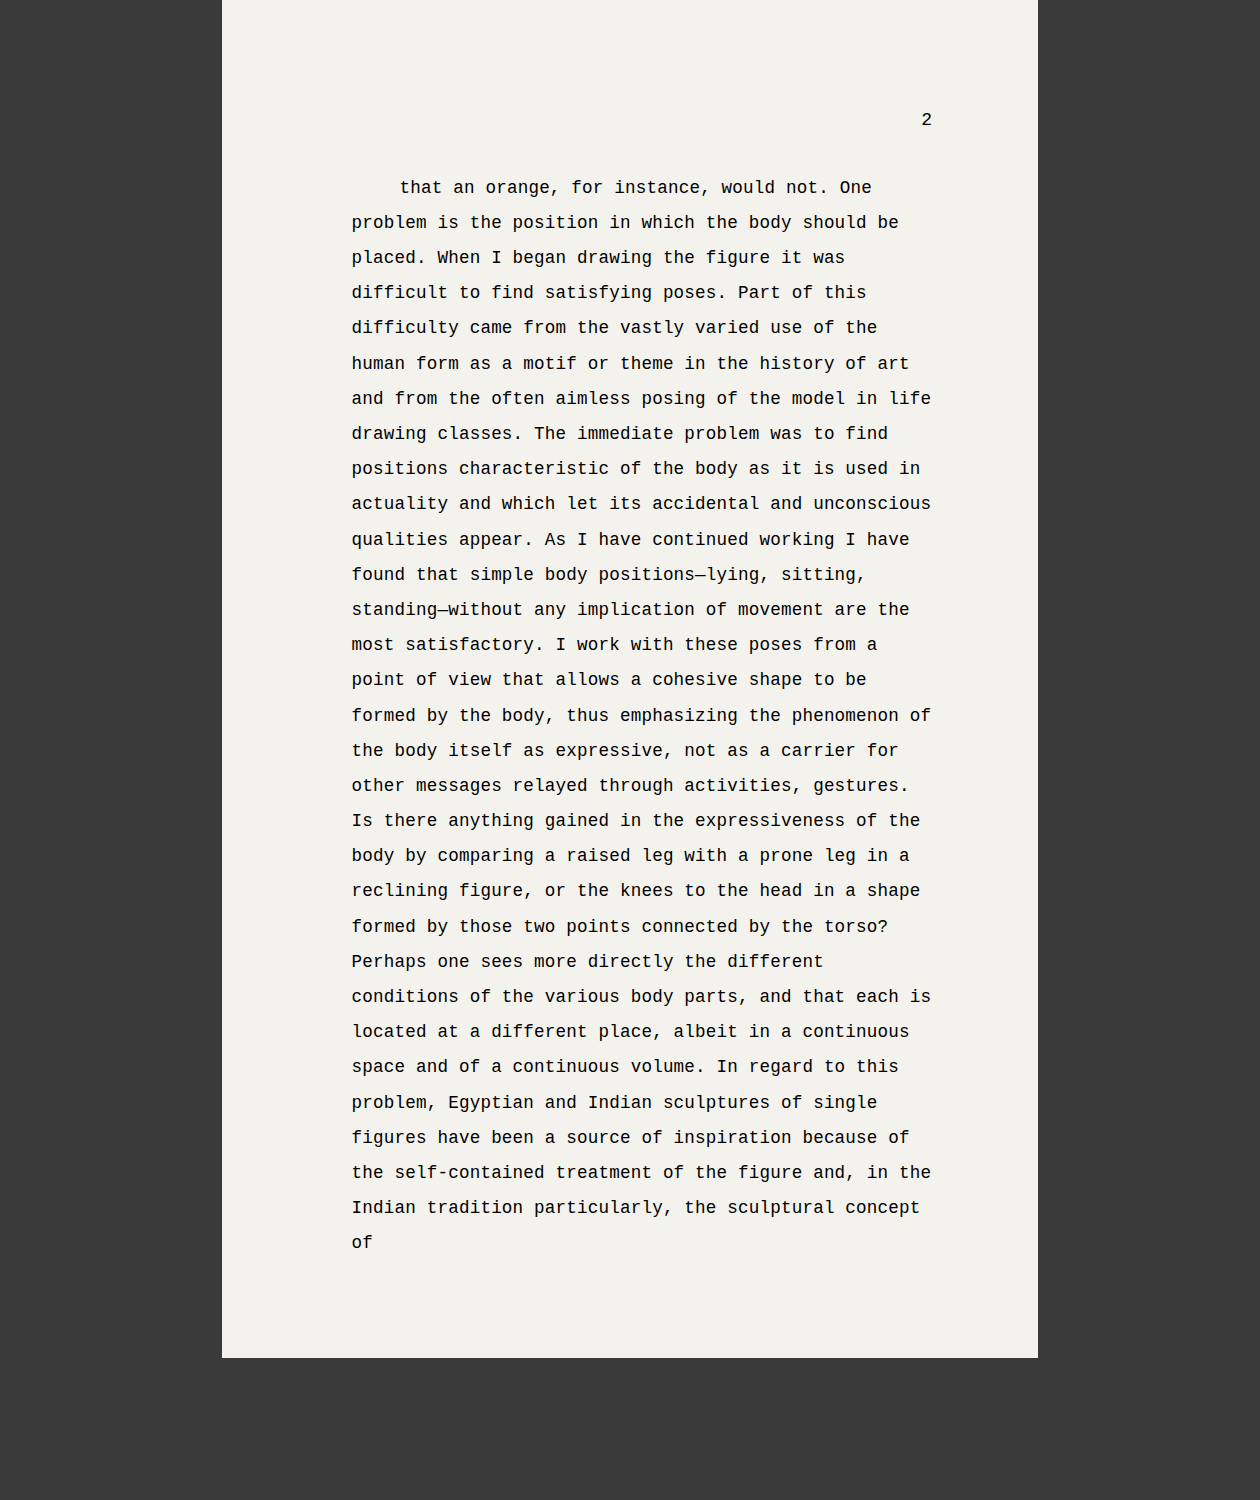2
that an orange, for instance, would not. One problem is the position in which the body should be placed. When I began drawing the figure it was difficult to find satisfying poses. Part of this difficulty came from the vastly varied use of the human form as a motif or theme in the history of art and from the often aimless posing of the model in life drawing classes. The immediate problem was to find positions characteristic of the body as it is used in actuality and which let its accidental and unconscious qualities appear. As I have continued working I have found that simple body positions—lying, sitting, standing—without any implication of movement are the most satisfactory. I work with these poses from a point of view that allows a cohesive shape to be formed by the body, thus emphasizing the phenomenon of the body itself as expressive, not as a carrier for other messages relayed through activities, gestures. Is there anything gained in the expressiveness of the body by comparing a raised leg with a prone leg in a reclining figure, or the knees to the head in a shape formed by those two points connected by the torso? Perhaps one sees more directly the different conditions of the various body parts, and that each is located at a different place, albeit in a continuous space and of a continuous volume. In regard to this problem, Egyptian and Indian sculptures of single figures have been a source of inspiration because of the self-contained treatment of the figure and, in the Indian tradition particularly, the sculptural concept of